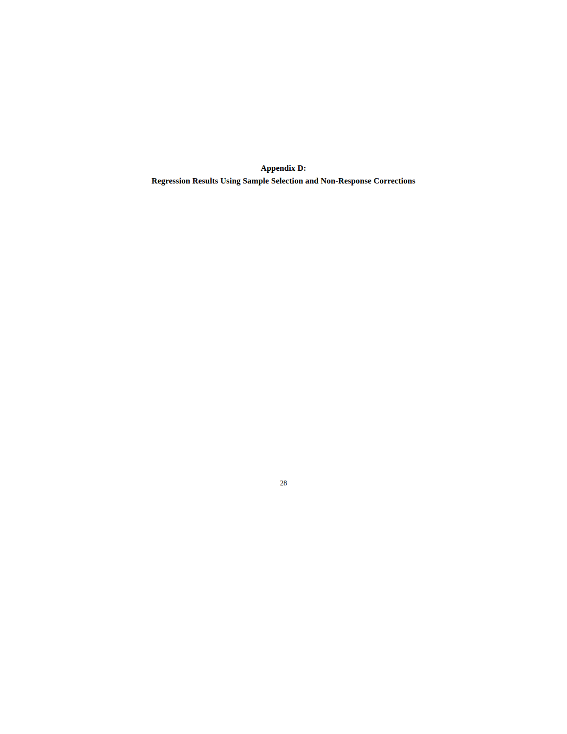Appendix D: Regression Results Using Sample Selection and Non-Response Corrections
28